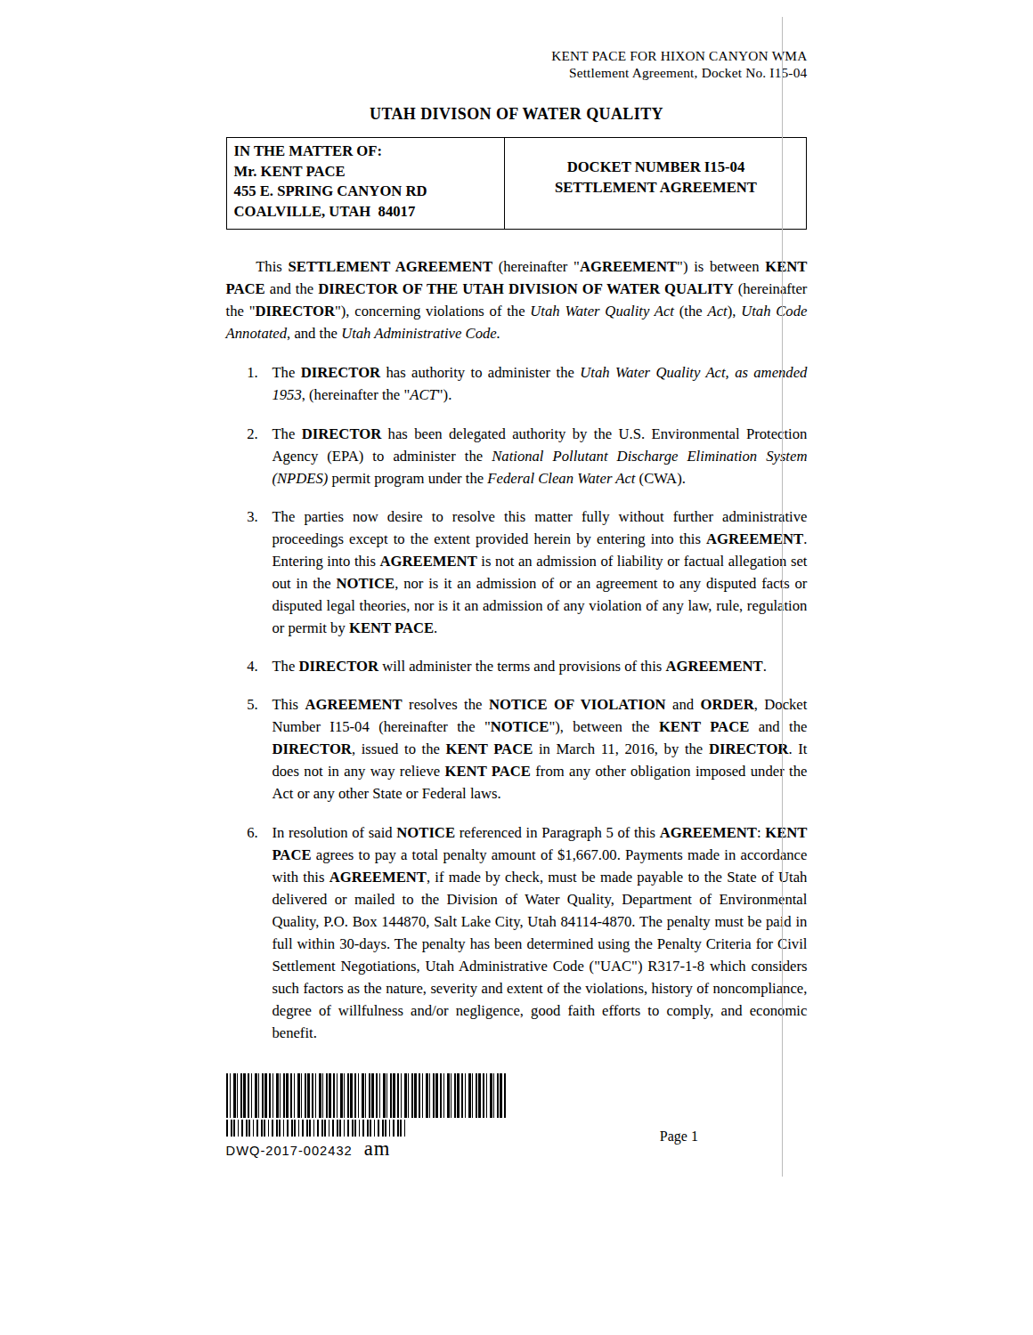KENT PACE FOR HIXON CANYON WMA
Settlement Agreement, Docket No. I15-04
UTAH DIVISON OF WATER QUALITY
| IN THE MATTER OF: Mr. KENT PACE 455 E. SPRING CANYON RD COALVILLE, UTAH 84017 | DOCKET NUMBER I15-04 SETTLEMENT AGREEMENT |
This SETTLEMENT AGREEMENT (hereinafter "AGREEMENT") is between KENT PACE and the DIRECTOR OF THE UTAH DIVISION OF WATER QUALITY (hereinafter the "DIRECTOR"), concerning violations of the Utah Water Quality Act (the Act), Utah Code Annotated, and the Utah Administrative Code.
The DIRECTOR has authority to administer the Utah Water Quality Act, as amended 1953, (hereinafter the "ACT").
The DIRECTOR has been delegated authority by the U.S. Environmental Protection Agency (EPA) to administer the National Pollutant Discharge Elimination System (NPDES) permit program under the Federal Clean Water Act (CWA).
The parties now desire to resolve this matter fully without further administrative proceedings except to the extent provided herein by entering into this AGREEMENT. Entering into this AGREEMENT is not an admission of liability or factual allegation set out in the NOTICE, nor is it an admission of or an agreement to any disputed facts or disputed legal theories, nor is it an admission of any violation of any law, rule, regulation or permit by KENT PACE.
The DIRECTOR will administer the terms and provisions of this AGREEMENT.
This AGREEMENT resolves the NOTICE OF VIOLATION and ORDER, Docket Number I15-04 (hereinafter the "NOTICE"), between the KENT PACE and the DIRECTOR, issued to the KENT PACE in March 11, 2016, by the DIRECTOR. It does not in any way relieve KENT PACE from any other obligation imposed under the Act or any other State or Federal laws.
In resolution of said NOTICE referenced in Paragraph 5 of this AGREEMENT: KENT PACE agrees to pay a total penalty amount of $1,667.00. Payments made in accordance with this AGREEMENT, if made by check, must be made payable to the State of Utah delivered or mailed to the Division of Water Quality, Department of Environmental Quality, P.O. Box 144870, Salt Lake City, Utah 84114-4870. The penalty must be paid in full within 30-days. The penalty has been determined using the Penalty Criteria for Civil Settlement Negotiations, Utah Administrative Code ("UAC") R317-1-8 which considers such factors as the nature, severity and extent of the violations, history of noncompliance, degree of willfulness and/or negligence, good faith efforts to comply, and economic benefit.
DWQ-2017-002432 am
Page 1